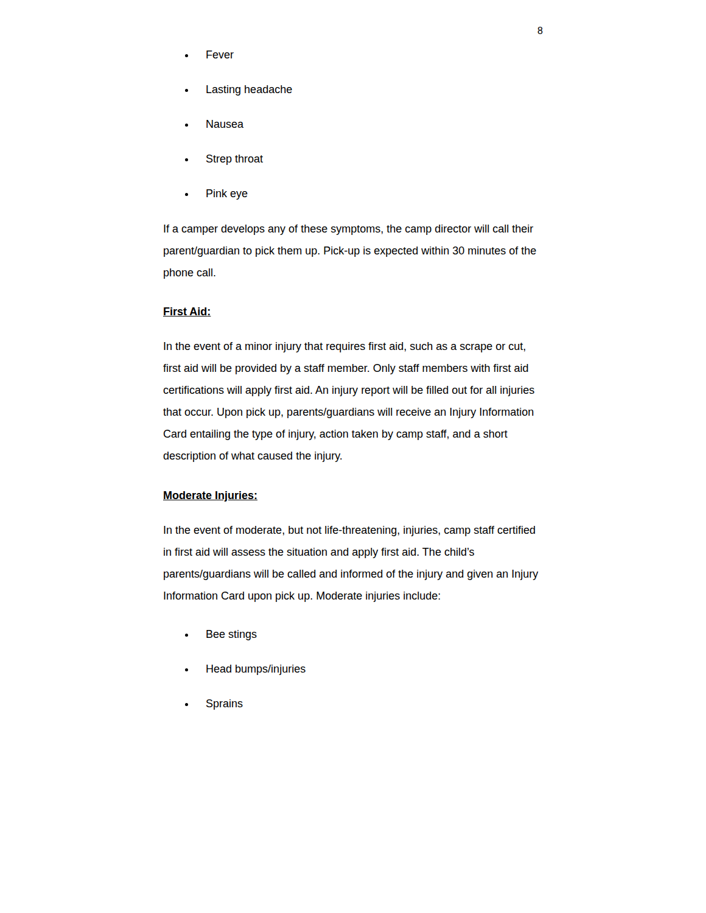8
Fever
Lasting headache
Nausea
Strep throat
Pink eye
If a camper develops any of these symptoms, the camp director will call their parent/guardian to pick them up. Pick-up is expected within 30 minutes of the phone call.
First Aid:
In the event of a minor injury that requires first aid, such as a scrape or cut, first aid will be provided by a staff member. Only staff members with first aid certifications will apply first aid. An injury report will be filled out for all injuries that occur. Upon pick up, parents/guardians will receive an Injury Information Card entailing the type of injury, action taken by camp staff, and a short description of what caused the injury.
Moderate Injuries:
In the event of moderate, but not life-threatening, injuries, camp staff certified in first aid will assess the situation and apply first aid. The child’s parents/guardians will be called and informed of the injury and given an Injury Information Card upon pick up. Moderate injuries include:
Bee stings
Head bumps/injuries
Sprains